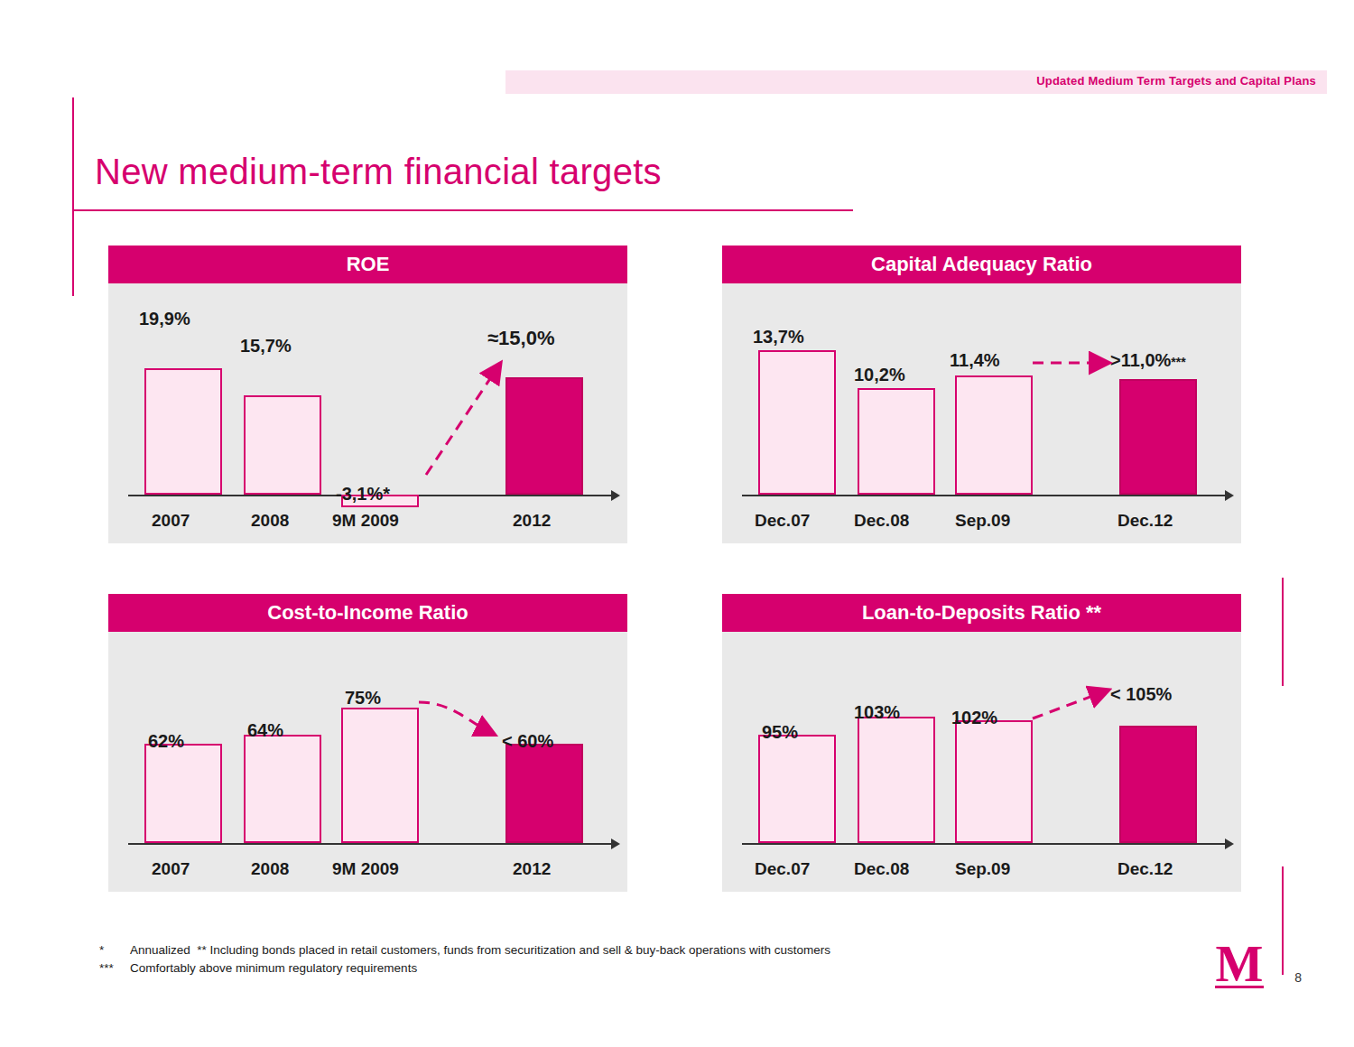Updated Medium Term Targets and Capital Plans
New medium-term financial targets
ROE
19,9%
15,7%
-3,1%*
≈15,0%
2007
2008
9M 2009
2012
Capital Adequacy Ratio
13,7%
10,2%
11,4%
>11,0%***
Dec.07
Dec.08
Sep.09
Dec.12
Cost-to-Income Ratio
62%
64%
75%
< 60%
2007
2008
9M 2009
2012
Loan-to-Deposits Ratio **
95%
103%
102%
< 105%
Dec.07
Dec.08
Sep.09
Dec.12
*Annualized ** Including bonds placed in retail customers, funds from securitization and sell & buy-back operations with customers ***Comfortably above minimum regulatory requirements
M
8